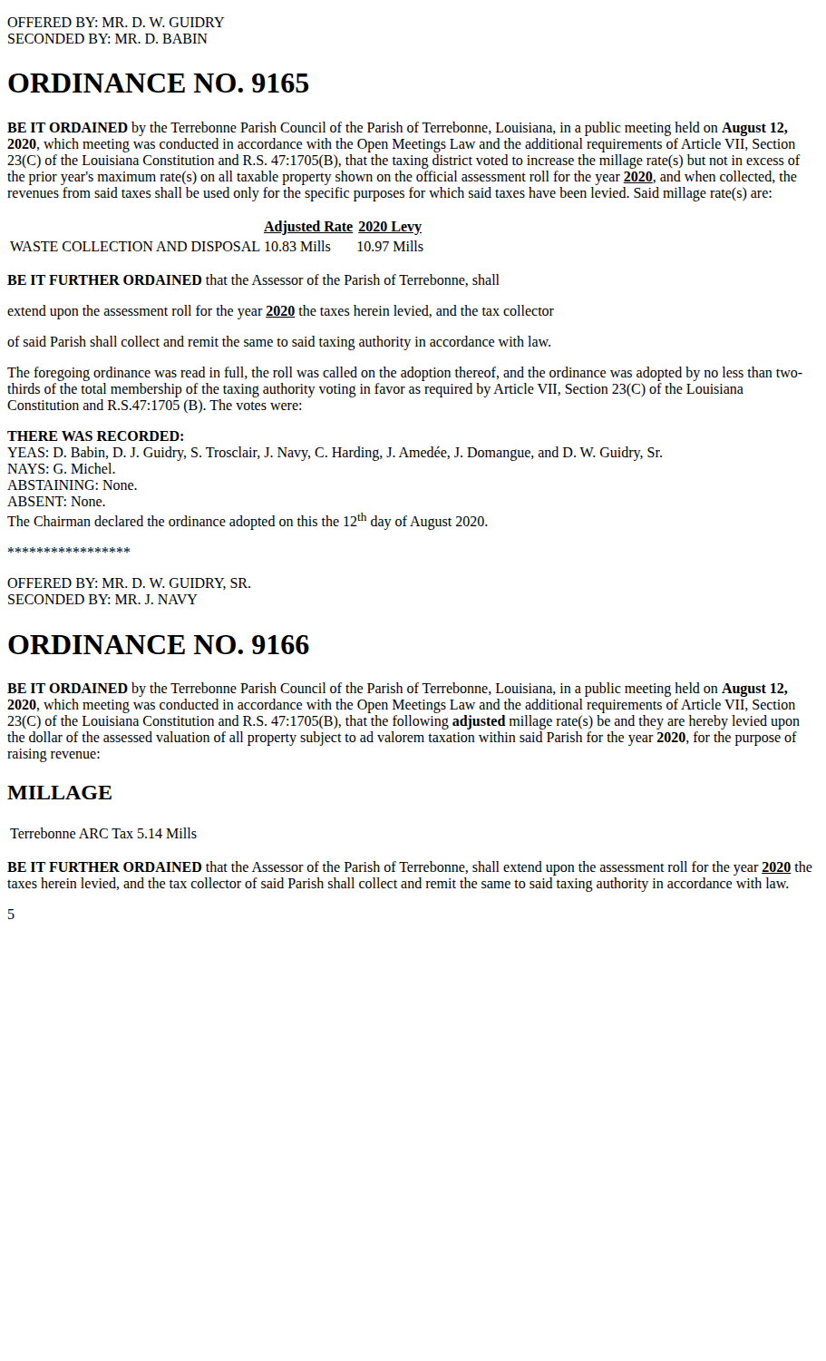OFFERED BY: MR. D. W. GUIDRY
SECONDED BY: MR. D. BABIN
ORDINANCE NO. 9165
BE IT ORDAINED by the Terrebonne Parish Council of the Parish of Terrebonne, Louisiana, in a public meeting held on August 12, 2020, which meeting was conducted in accordance with the Open Meetings Law and the additional requirements of Article VII, Section 23(C) of the Louisiana Constitution and R.S. 47:1705(B), that the taxing district voted to increase the millage rate(s) but not in excess of the prior year's maximum rate(s) on all taxable property shown on the official assessment roll for the year 2020, and when collected, the revenues from said taxes shall be used only for the specific purposes for which said taxes have been levied. Said millage rate(s) are:
| | Adjusted Rate | 2020 Levy |
| --- | --- | --- |
| WASTE COLLECTION AND DISPOSAL | 10.83 Mills | 10.97 Mills |
BE IT FURTHER ORDAINED that the Assessor of the Parish of Terrebonne, shall
extend upon the assessment roll for the year 2020 the taxes herein levied, and the tax collector
of said Parish shall collect and remit the same to said taxing authority in accordance with law.
The foregoing ordinance was read in full, the roll was called on the adoption thereof, and the ordinance was adopted by no less than two-thirds of the total membership of the taxing authority voting in favor as required by Article VII, Section 23(C) of the Louisiana Constitution and R.S.47:1705 (B). The votes were:
THERE WAS RECORDED:
YEAS: D. Babin, D. J. Guidry, S. Trosclair, J. Navy, C. Harding, J. Amedée, J. Domangue, and D. W. Guidry, Sr.
NAYS: G. Michel.
ABSTAINING: None.
ABSENT: None.
The Chairman declared the ordinance adopted on this the 12th day of August 2020.
*****************
OFFERED BY: MR. D. W. GUIDRY, SR.
SECONDED BY: MR. J. NAVY
ORDINANCE NO. 9166
BE IT ORDAINED by the Terrebonne Parish Council of the Parish of Terrebonne, Louisiana, in a public meeting held on August 12, 2020, which meeting was conducted in accordance with the Open Meetings Law and the additional requirements of Article VII, Section 23(C) of the Louisiana Constitution and R.S. 47:1705(B), that the following adjusted millage rate(s) be and they are hereby levied upon the dollar of the assessed valuation of all property subject to ad valorem taxation within said Parish for the year 2020, for the purpose of raising revenue:
MILLAGE
| Terrebonne ARC Tax | 5.14 Mills |
BE IT FURTHER ORDAINED that the Assessor of the Parish of Terrebonne, shall extend upon the assessment roll for the year 2020 the taxes herein levied, and the tax collector of said Parish shall collect and remit the same to said taxing authority in accordance with law.
5